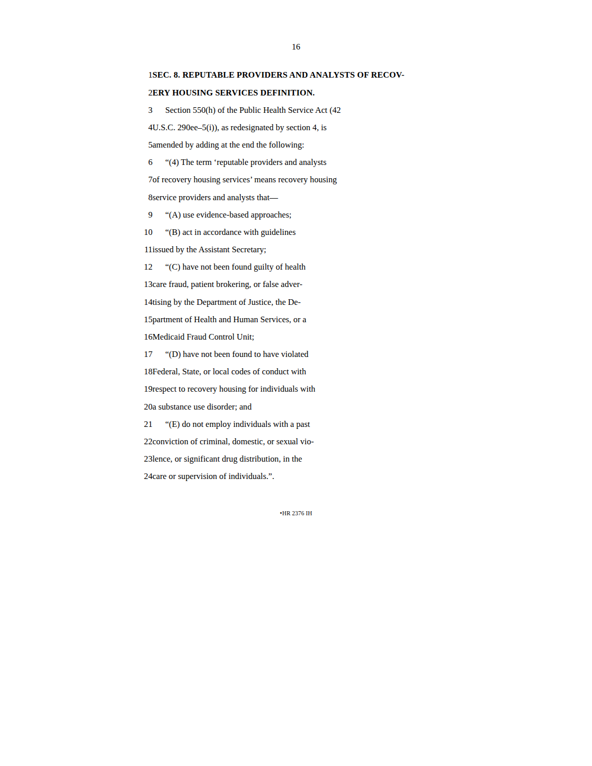16
| 1 | SEC. 8. REPUTABLE PROVIDERS AND ANALYSTS OF RECOV- |
| 2 | ERY HOUSING SERVICES DEFINITION. |
| 3 | Section 550(h) of the Public Health Service Act (42 |
| 4 | U.S.C. 290ee–5(i)), as redesignated by section 4, is |
| 5 | amended by adding at the end the following: |
| 6 | “(4) The term ‘reputable providers and analysts |
| 7 | of recovery housing services’ means recovery housing |
| 8 | service providers and analysts that— |
| 9 | “(A) use evidence-based approaches; |
| 10 | “(B) act in accordance with guidelines |
| 11 | issued by the Assistant Secretary; |
| 12 | “(C) have not been found guilty of health |
| 13 | care fraud, patient brokering, or false adver- |
| 14 | tising by the Department of Justice, the De- |
| 15 | partment of Health and Human Services, or a |
| 16 | Medicaid Fraud Control Unit; |
| 17 | “(D) have not been found to have violated |
| 18 | Federal, State, or local codes of conduct with |
| 19 | respect to recovery housing for individuals with |
| 20 | a substance use disorder; and |
| 21 | “(E) do not employ individuals with a past |
| 22 | conviction of criminal, domestic, or sexual vio- |
| 23 | lence, or significant drug distribution, in the |
| 24 | care or supervision of individuals.”. |
•HR 2376 IH